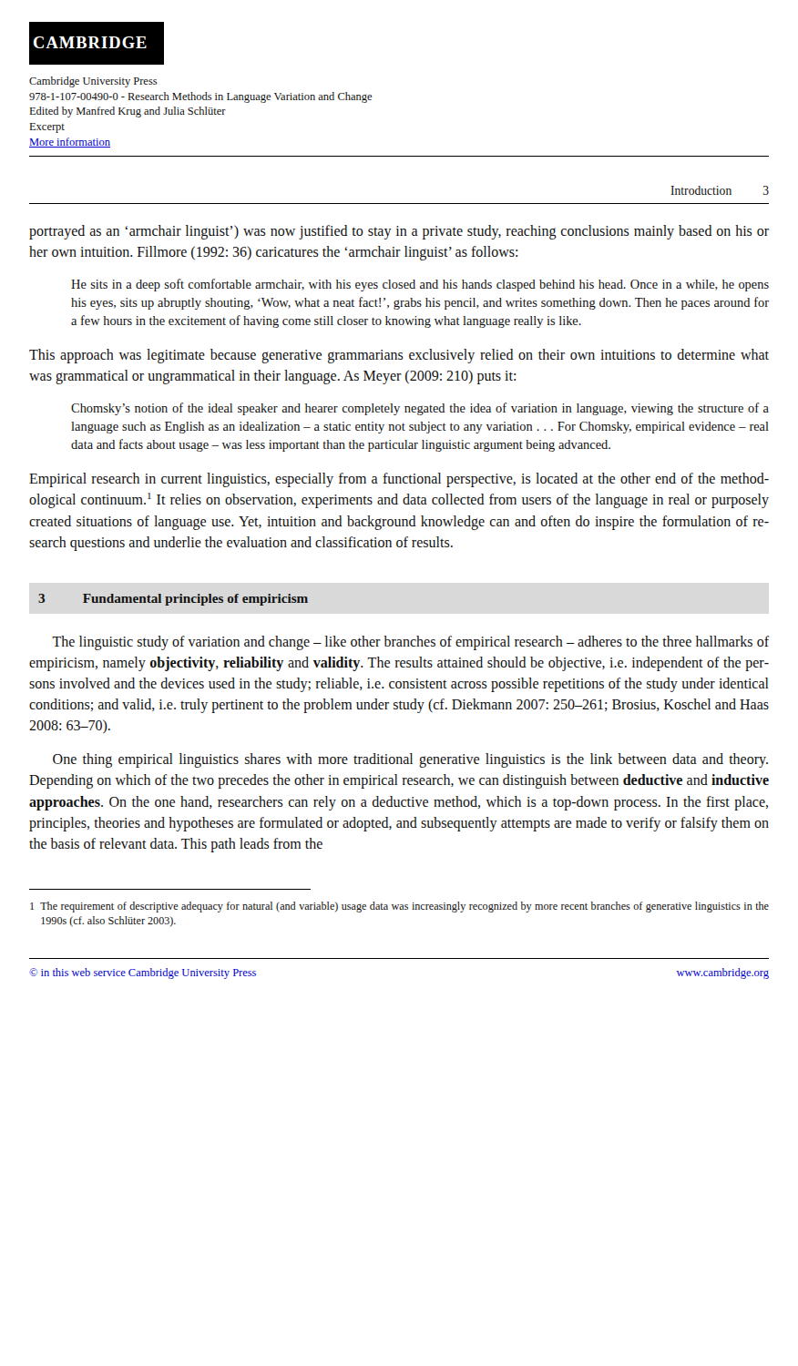CAMBRIDGE
Cambridge University Press
978-1-107-00490-0 - Research Methods in Language Variation and Change
Edited by Manfred Krug and Julia Schlüter
Excerpt
More information
Introduction 3
portrayed as an ‘armchair linguist’) was now justified to stay in a private study, reaching conclusions mainly based on his or her own intuition. Fillmore (1992: 36) caricatures the ‘armchair linguist’ as follows:
He sits in a deep soft comfortable armchair, with his eyes closed and his hands clasped behind his head. Once in a while, he opens his eyes, sits up abruptly shouting, ‘Wow, what a neat fact!’, grabs his pencil, and writes something down. Then he paces around for a few hours in the excitement of having come still closer to knowing what language really is like.
This approach was legitimate because generative grammarians exclusively relied on their own intuitions to determine what was grammatical or ungrammatical in their language. As Meyer (2009: 210) puts it:
Chomsky’s notion of the ideal speaker and hearer completely negated the idea of variation in language, viewing the structure of a language such as English as an idealization – a static entity not subject to any variation . . . For Chomsky, empirical evidence – real data and facts about usage – was less important than the particular linguistic argument being advanced.
Empirical research in current linguistics, especially from a functional perspective, is located at the other end of the methodological continuum.1 It relies on observation, experiments and data collected from users of the language in real or purposely created situations of language use. Yet, intuition and background knowledge can and often do inspire the formulation of research questions and underlie the evaluation and classification of results.
3 Fundamental principles of empiricism
The linguistic study of variation and change – like other branches of empirical research – adheres to the three hallmarks of empiricism, namely objectivity, reliability and validity. The results attained should be objective, i.e. independent of the persons involved and the devices used in the study; reliable, i.e. consistent across possible repetitions of the study under identical conditions; and valid, i.e. truly pertinent to the problem under study (cf. Diekmann 2007: 250–261; Brosius, Koschel and Haas 2008: 63–70).
One thing empirical linguistics shares with more traditional generative linguistics is the link between data and theory. Depending on which of the two precedes the other in empirical research, we can distinguish between deductive and inductive approaches. On the one hand, researchers can rely on a deductive method, which is a top-down process. In the first place, principles, theories and hypotheses are formulated or adopted, and subsequently attempts are made to verify or falsify them on the basis of relevant data. This path leads from the
1 The requirement of descriptive adequacy for natural (and variable) usage data was increasingly recognized by more recent branches of generative linguistics in the 1990s (cf. also Schlüter 2003).
© in this web service Cambridge University Press www.cambridge.org